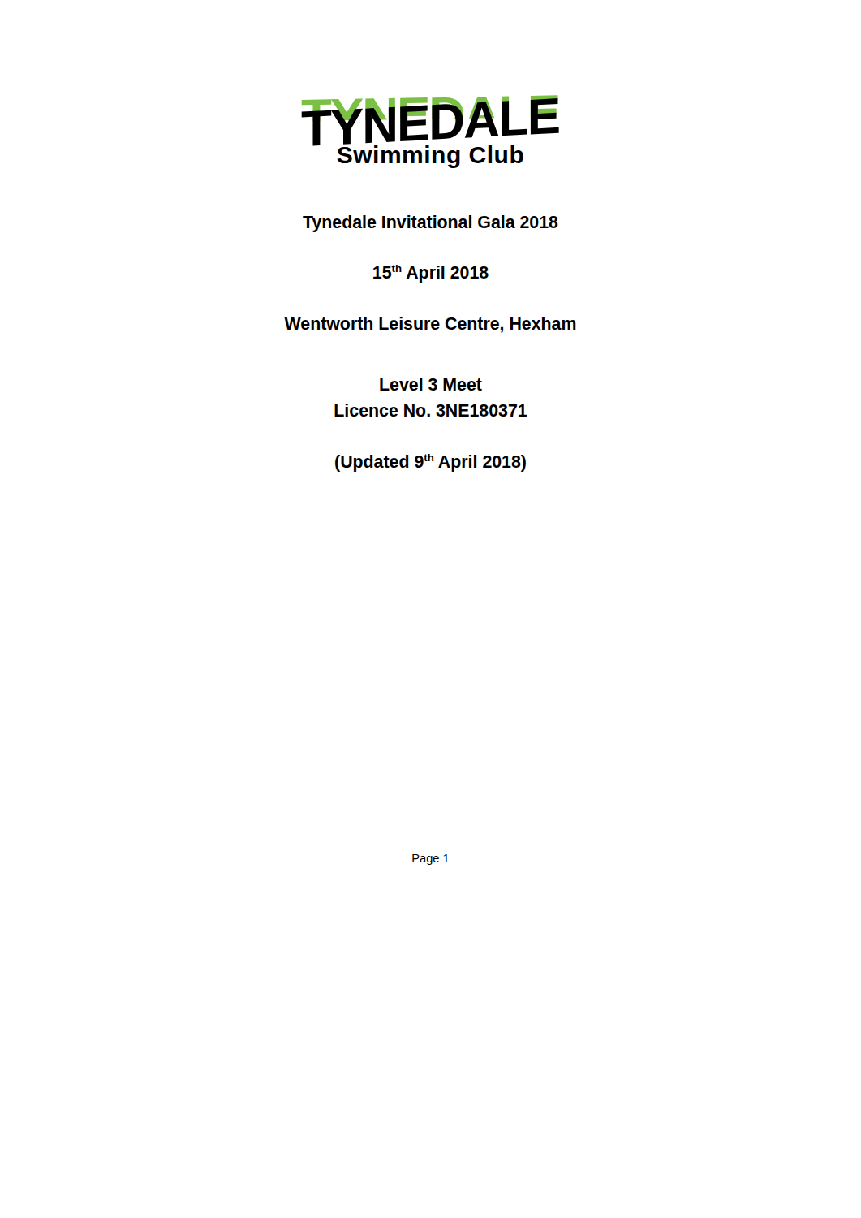TYNEDALE TYNEDALE
Swimming Club
Tynedale Invitational Gala 2018
15th April 2018
Wentworth Leisure Centre, Hexham
Level 3 Meet Licence No. 3NE180371
(Updated 9th April 2018)
Page 1